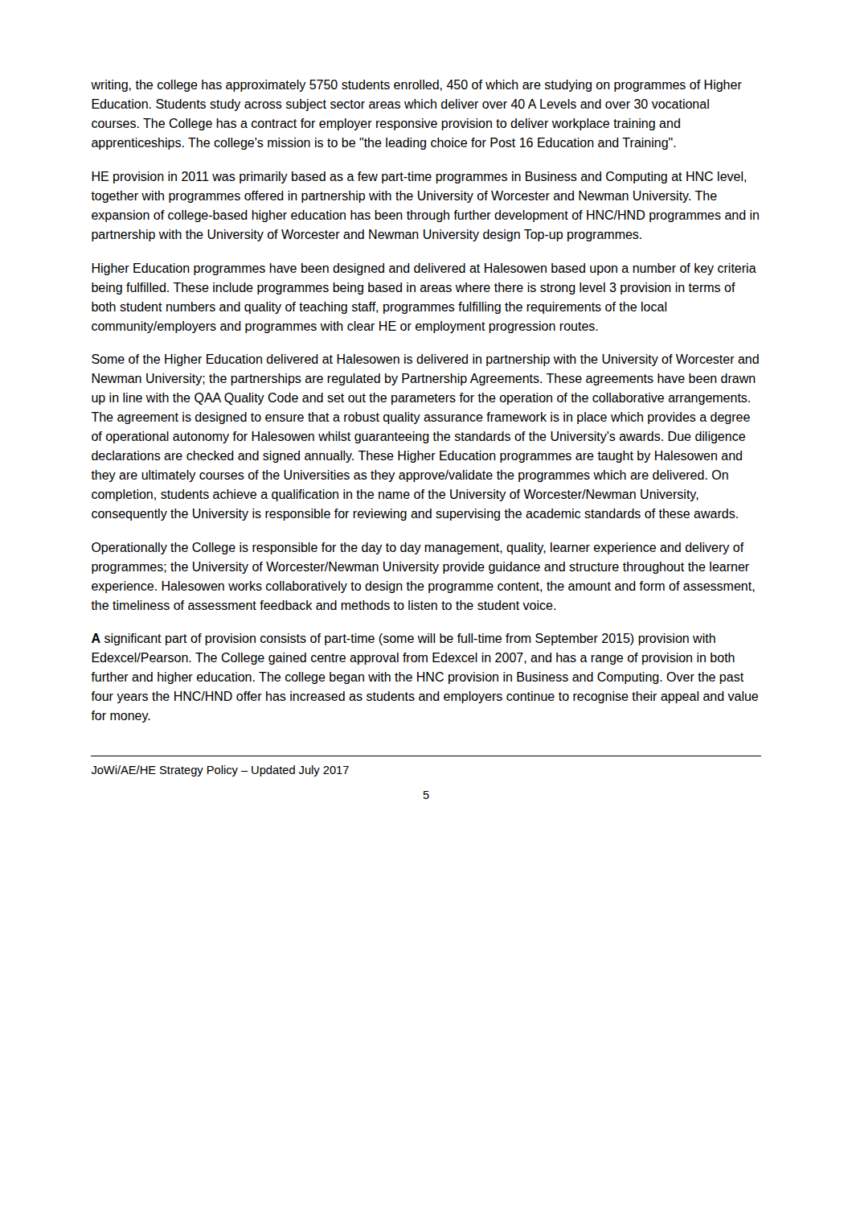writing, the college has approximately 5750 students enrolled, 450 of which are studying on programmes of Higher Education. Students study across subject sector areas which deliver over 40 A Levels and over 30 vocational courses. The College has a contract for employer responsive provision to deliver workplace training and apprenticeships. The college's mission is to be "the leading choice for Post 16 Education and Training".
HE provision in 2011 was primarily based as a few part-time programmes in Business and Computing at HNC level, together with programmes offered in partnership with the University of Worcester and Newman University. The expansion of college-based higher education has been through further development of HNC/HND programmes and in partnership with the University of Worcester and Newman University design Top-up programmes.
Higher Education programmes have been designed and delivered at Halesowen based upon a number of key criteria being fulfilled. These include programmes being based in areas where there is strong level 3 provision in terms of both student numbers and quality of teaching staff, programmes fulfilling the requirements of the local community/employers and programmes with clear HE or employment progression routes.
Some of the Higher Education delivered at Halesowen is delivered in partnership with the University of Worcester and Newman University; the partnerships are regulated by Partnership Agreements. These agreements have been drawn up in line with the QAA Quality Code and set out the parameters for the operation of the collaborative arrangements. The agreement is designed to ensure that a robust quality assurance framework is in place which provides a degree of operational autonomy for Halesowen whilst guaranteeing the standards of the University's awards. Due diligence declarations are checked and signed annually. These Higher Education programmes are taught by Halesowen and they are ultimately courses of the Universities as they approve/validate the programmes which are delivered. On completion, students achieve a qualification in the name of the University of Worcester/Newman University, consequently the University is responsible for reviewing and supervising the academic standards of these awards.
Operationally the College is responsible for the day to day management, quality, learner experience and delivery of programmes; the University of Worcester/Newman University provide guidance and structure throughout the learner experience. Halesowen works collaboratively to design the programme content, the amount and form of assessment, the timeliness of assessment feedback and methods to listen to the student voice.
A significant part of provision consists of part-time (some will be full-time from September 2015) provision with Edexcel/Pearson. The College gained centre approval from Edexcel in 2007, and has a range of provision in both further and higher education. The college began with the HNC provision in Business and Computing. Over the past four years the HNC/HND offer has increased as students and employers continue to recognise their appeal and value for money.
JoWi/AE/HE Strategy Policy – Updated July 2017
5